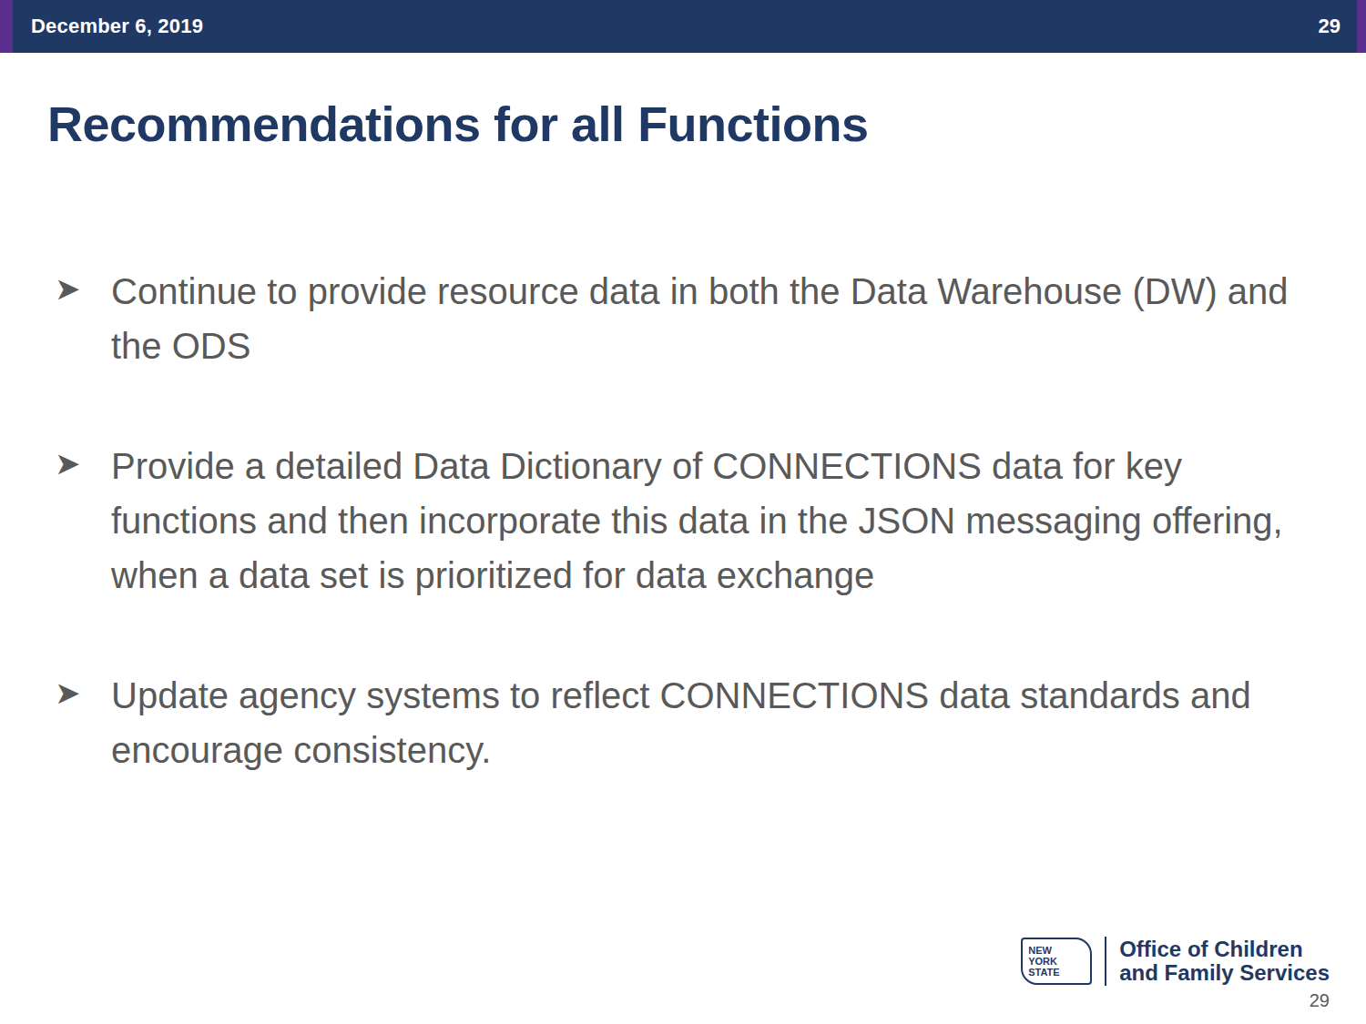December 6, 2019
29
Recommendations for all Functions
Continue to provide resource data in both the Data Warehouse (DW) and the ODS
Provide a detailed Data Dictionary of CONNECTIONS data for key functions and then incorporate this data in the JSON messaging offering, when a data set is prioritized for data exchange
Update agency systems to reflect CONNECTIONS data standards and encourage consistency.
NEW
YORK
STATE
Office of Children
and Family Services
29